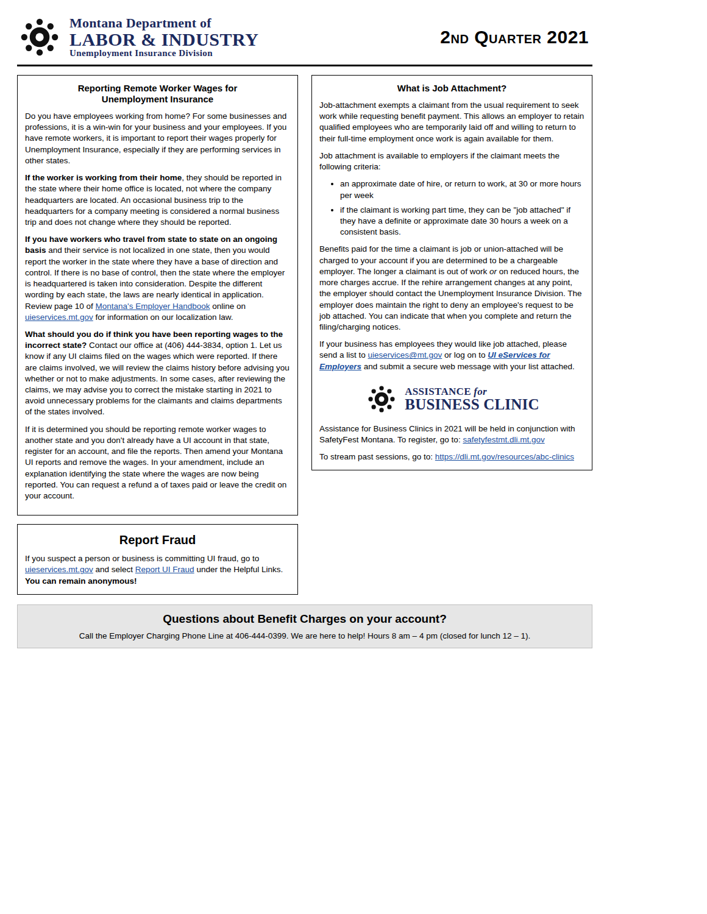Montana Department of
LABOR & INDUSTRY
Unemployment Insurance Division
2ND QUARTER 2021
Reporting Remote Worker Wages for
Unemployment Insurance
Do you have employees working from home? For some businesses and professions, it is a win-win for your business and your employees. If you have remote workers, it is important to report their wages properly for Unemployment Insurance, especially if they are performing services in other states.
If the worker is working from their home, they should be reported in the state where their home office is located, not where the company headquarters are located. An occasional business trip to the headquarters for a company meeting is considered a normal business trip and does not change where they should be reported.
If you have workers who travel from state to state on an ongoing basis and their service is not localized in one state, then you would report the worker in the state where they have a base of direction and control. If there is no base of control, then the state where the employer is headquartered is taken into consideration. Despite the different wording by each state, the laws are nearly identical in application. Review page 10 of Montana's Employer Handbook online on uieservices.mt.gov for information on our localization law.
What should you do if think you have been reporting wages to the incorrect state? Contact our office at (406) 444-3834, option 1. Let us know if any UI claims filed on the wages which were reported. If there are claims involved, we will review the claims history before advising you whether or not to make adjustments. In some cases, after reviewing the claims, we may advise you to correct the mistake starting in 2021 to avoid unnecessary problems for the claimants and claims departments of the states involved.
If it is determined you should be reporting remote worker wages to another state and you don't already have a UI account in that state, register for an account, and file the reports. Then amend your Montana UI reports and remove the wages. In your amendment, include an explanation identifying the state where the wages are now being reported. You can request a refund a of taxes paid or leave the credit on your account.
Report Fraud
If you suspect a person or business is committing UI fraud, go to uieservices.mt.gov and select Report UI Fraud under the Helpful Links. You can remain anonymous!
What is Job Attachment?
Job-attachment exempts a claimant from the usual requirement to seek work while requesting benefit payment. This allows an employer to retain qualified employees who are temporarily laid off and willing to return to their full-time employment once work is again available for them.
Job attachment is available to employers if the claimant meets the following criteria:
an approximate date of hire, or return to work, at 30 or more hours per week
if the claimant is working part time, they can be "job attached" if they have a definite or approximate date 30 hours a week on a consistent basis.
Benefits paid for the time a claimant is job or union-attached will be charged to your account if you are determined to be a chargeable employer. The longer a claimant is out of work or on reduced hours, the more charges accrue. If the rehire arrangement changes at any point, the employer should contact the Unemployment Insurance Division. The employer does maintain the right to deny an employee's request to be job attached. You can indicate that when you complete and return the filing/charging notices.
If your business has employees they would like job attached, please send a list to uieservices@mt.gov or log on to UI eServices for Employers and submit a secure web message with your list attached.
ASSISTANCE for
BUSINESS CLINIC
Assistance for Business Clinics in 2021 will be held in conjunction with SafetyFest Montana. To register, go to: safetyfestmt.dli.mt.gov
To stream past sessions, go to: https://dli.mt.gov/resources/abc-clinics
Questions about Benefit Charges on your account?
Call the Employer Charging Phone Line at 406-444-0399. We are here to help! Hours 8 am – 4 pm (closed for lunch 12 – 1).